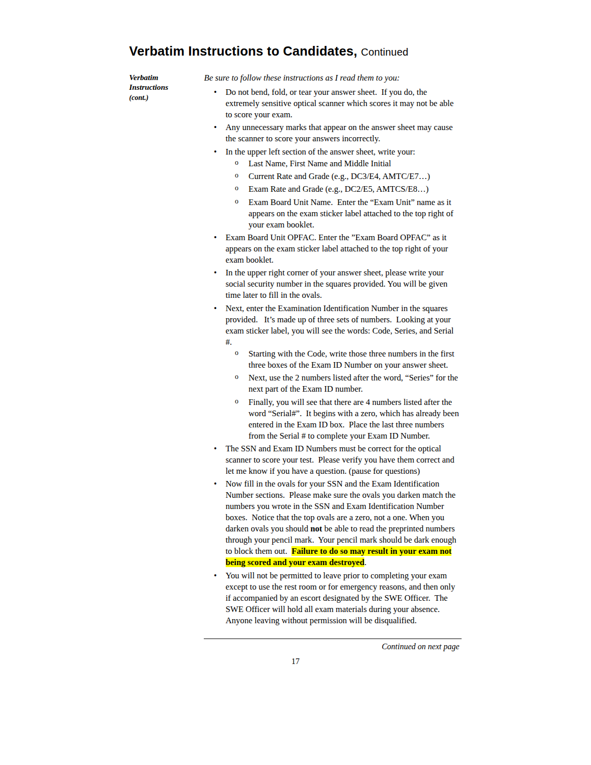Verbatim Instructions to Candidates, Continued
Verbatim
Instructions
(cont.)
Be sure to follow these instructions as I read them to you:
Do not bend, fold, or tear your answer sheet. If you do, the extremely sensitive optical scanner which scores it may not be able to score your exam.
Any unnecessary marks that appear on the answer sheet may cause the scanner to score your answers incorrectly.
In the upper left section of the answer sheet, write your:
Last Name, First Name and Middle Initial
Current Rate and Grade (e.g., DC3/E4, AMTC/E7…)
Exam Rate and Grade (e.g., DC2/E5, AMTCS/E8…)
Exam Board Unit Name. Enter the “Exam Unit” name as it appears on the exam sticker label attached to the top right of your exam booklet.
Exam Board Unit OPFAC. Enter the ”Exam Board OPFAC” as it appears on the exam sticker label attached to the top right of your exam booklet.
In the upper right corner of your answer sheet, please write your social security number in the squares provided. You will be given time later to fill in the ovals.
Next, enter the Examination Identification Number in the squares provided. It’s made up of three sets of numbers. Looking at your exam sticker label, you will see the words: Code, Series, and Serial #.
Starting with the Code, write those three numbers in the first three boxes of the Exam ID Number on your answer sheet.
Next, use the 2 numbers listed after the word, “Series” for the next part of the Exam ID number.
Finally, you will see that there are 4 numbers listed after the word “Serial#”. It begins with a zero, which has already been entered in the Exam ID box. Place the last three numbers from the Serial # to complete your Exam ID Number.
The SSN and Exam ID Numbers must be correct for the optical scanner to score your test. Please verify you have them correct and let me know if you have a question. (pause for questions)
Now fill in the ovals for your SSN and the Exam Identification Number sections. Please make sure the ovals you darken match the numbers you wrote in the SSN and Exam Identification Number boxes. Notice that the top ovals are a zero, not a one. When you darken ovals you should not be able to read the preprinted numbers through your pencil mark. Your pencil mark should be dark enough to block them out. Failure to do so may result in your exam not being scored and your exam destroyed.
You will not be permitted to leave prior to completing your exam except to use the rest room or for emergency reasons, and then only if accompanied by an escort designated by the SWE Officer. The SWE Officer will hold all exam materials during your absence. Anyone leaving without permission will be disqualified.
Continued on next page
17